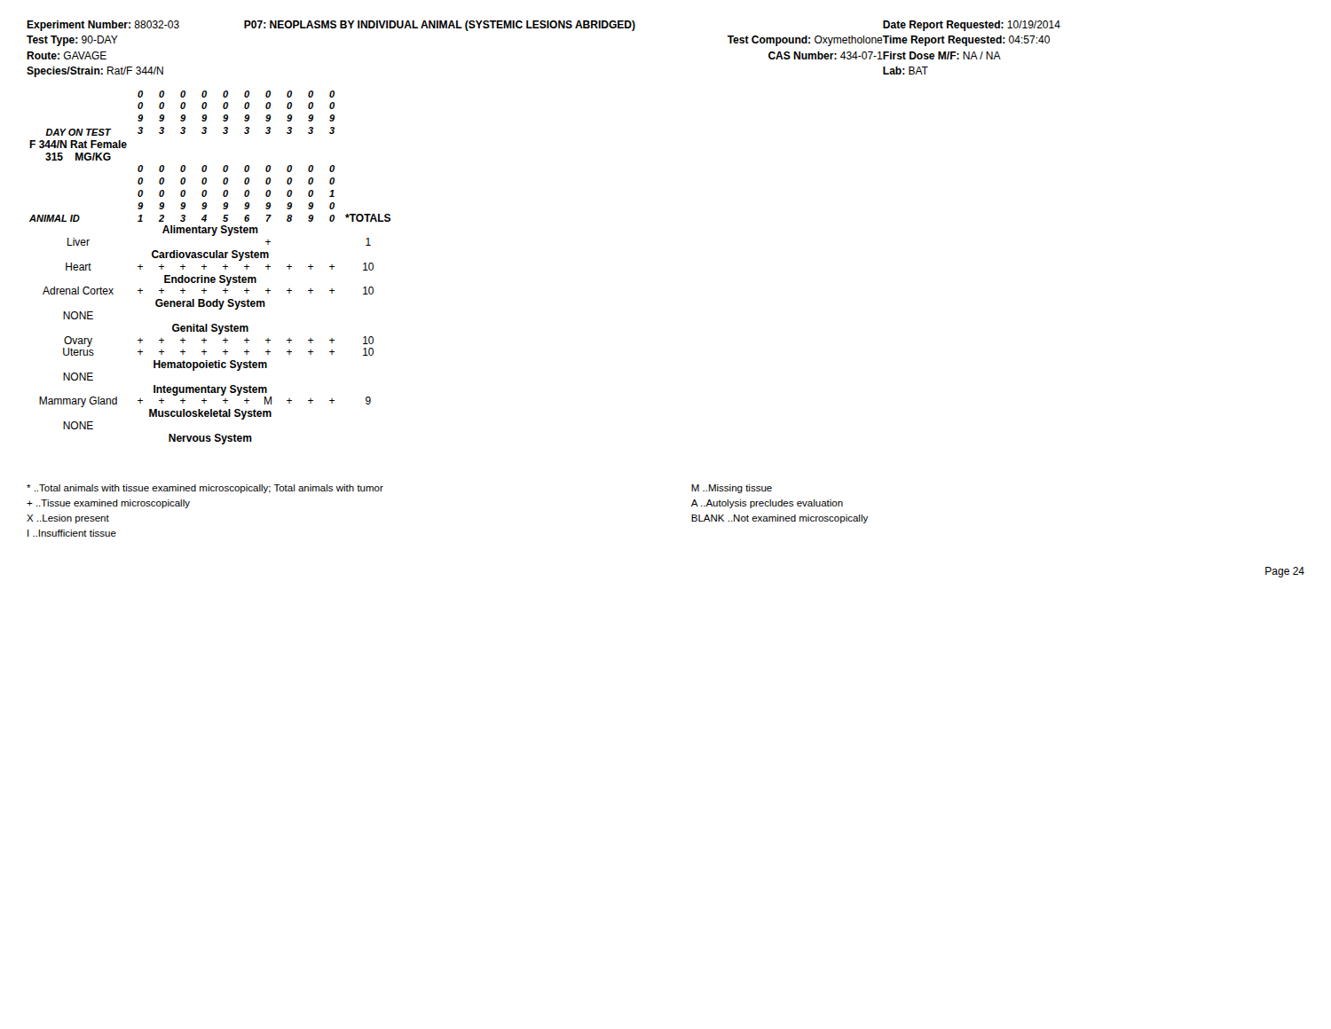| Experiment Number: 88032-03 | P07: NEOPLASMS BY INDIVIDUAL ANIMAL (SYSTEMIC LESIONS ABRIDGED) | Date Report Requested: 10/19/2014 |
| Test Type: 90-DAY | Test Compound: Oxymetholone | Time Report Requested: 04:57:40 |
| Route: GAVAGE | CAS Number: 434-07-1 | First Dose M/F: NA / NA |
| Species/Strain: Rat/F 344/N | | Lab: BAT |
| DAY ON TEST | 0 0 9 3 | 0 0 9 3 | 0 0 9 3 | 0 0 9 3 | 0 0 9 3 | 0 0 9 3 | 0 0 9 3 | 0 0 9 3 | 0 0 9 3 | 0 0 9 3 | |
| F 344/N Rat Female 315 MG/KG | | |
| ANIMAL ID | 0 0 0 9 1 | 0 0 0 9 2 | 0 0 0 9 3 | 0 0 0 9 4 | 0 0 0 9 5 | 0 0 0 9 6 | 0 0 0 9 7 | 0 0 0 9 8 | 0 0 0 9 9 | 0 0 1 0 0 | *TOTALS |
| Alimentary System |
| Liver | | | | | | | + | | | | 1 |
| Cardiovascular System |
| Heart | + | + | + | + | + | + | + | + | + | + | 10 |
| Endocrine System |
| Adrenal Cortex | + | + | + | + | + | + | + | + | + | + | 10 |
| General Body System |
| NONE | |
| Genital System |
| Ovary | + | + | + | + | + | + | + | + | + | + | 10 |
| Uterus | + | + | + | + | + | + | + | + | + | + | 10 |
| Hematopoietic System |
| NONE | |
| Integumentary System |
| Mammary Gland | + | + | + | + | + | + | M | + | + | + | 9 |
| Musculoskeletal System |
| NONE | |
| Nervous System |
| * ..Total animals with tissue examined microscopically; Total animals with tumor | M ..Missing tissue |
| + ..Tissue examined microscopically | A ..Autolysis precludes evaluation |
| X ..Lesion present | BLANK ..Not examined microscopically |
| I ..Insufficient tissue | |
Page 24